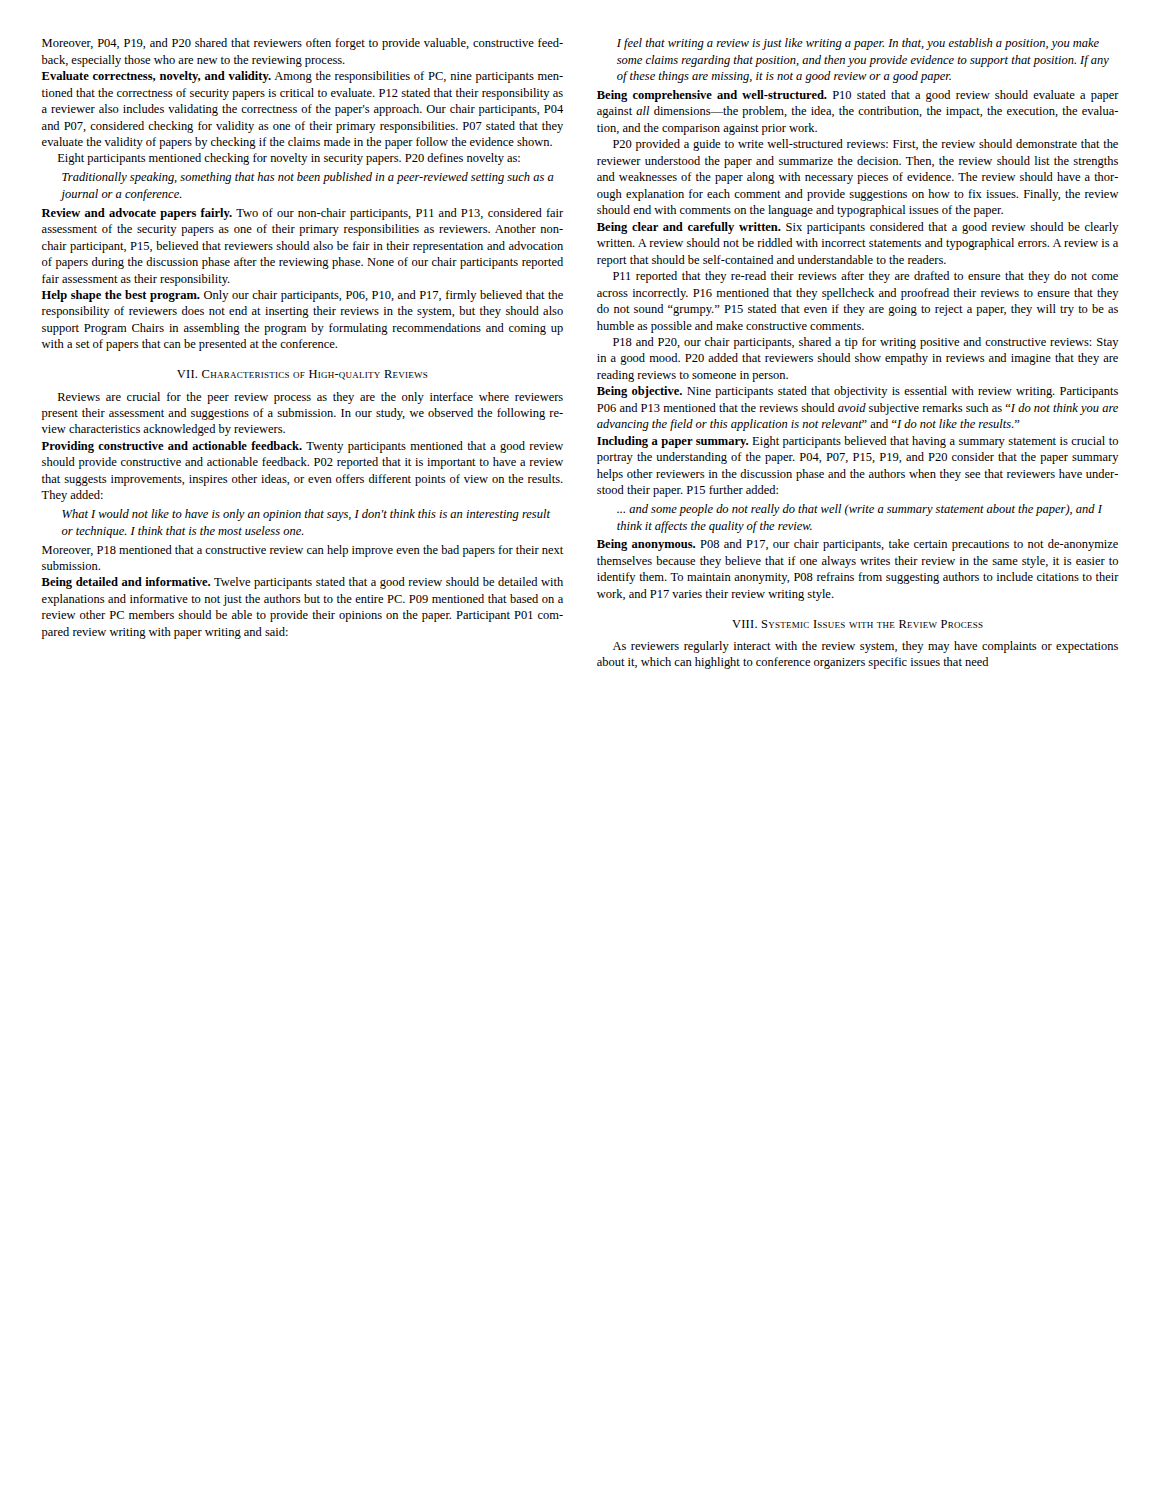Moreover, P04, P19, and P20 shared that reviewers often forget to provide valuable, constructive feedback, especially those who are new to the reviewing process.
Evaluate correctness, novelty, and validity. Among the responsibilities of PC, nine participants mentioned that the correctness of security papers is critical to evaluate. P12 stated that their responsibility as a reviewer also includes validating the correctness of the paper's approach. Our chair participants, P04 and P07, considered checking for validity as one of their primary responsibilities. P07 stated that they evaluate the validity of papers by checking if the claims made in the paper follow the evidence shown.
Eight participants mentioned checking for novelty in security papers. P20 defines novelty as:
Traditionally speaking, something that has not been published in a peer-reviewed setting such as a journal or a conference.
Review and advocate papers fairly. Two of our non-chair participants, P11 and P13, considered fair assessment of the security papers as one of their primary responsibilities as reviewers. Another non-chair participant, P15, believed that reviewers should also be fair in their representation and advocation of papers during the discussion phase after the reviewing phase. None of our chair participants reported fair assessment as their responsibility.
Help shape the best program. Only our chair participants, P06, P10, and P17, firmly believed that the responsibility of reviewers does not end at inserting their reviews in the system, but they should also support Program Chairs in assembling the program by formulating recommendations and coming up with a set of papers that can be presented at the conference.
VII. Characteristics of High-quality Reviews
Reviews are crucial for the peer review process as they are the only interface where reviewers present their assessment and suggestions of a submission. In our study, we observed the following review characteristics acknowledged by reviewers.
Providing constructive and actionable feedback. Twenty participants mentioned that a good review should provide constructive and actionable feedback. P02 reported that it is important to have a review that suggests improvements, inspires other ideas, or even offers different points of view on the results. They added:
What I would not like to have is only an opinion that says, I don't think this is an interesting result or technique. I think that is the most useless one.
Moreover, P18 mentioned that a constructive review can help improve even the bad papers for their next submission.
Being detailed and informative. Twelve participants stated that a good review should be detailed with explanations and informative to not just the authors but to the entire PC. P09 mentioned that based on a review other PC members should be able to provide their opinions on the paper. Participant P01 compared review writing with paper writing and said:
I feel that writing a review is just like writing a paper. In that, you establish a position, you make some claims regarding that position, and then you provide evidence to support that position. If any of these things are missing, it is not a good review or a good paper.
Being comprehensive and well-structured. P10 stated that a good review should evaluate a paper against all dimensions—the problem, the idea, the contribution, the impact, the execution, the evaluation, and the comparison against prior work.
P20 provided a guide to write well-structured reviews: First, the review should demonstrate that the reviewer understood the paper and summarize the decision. Then, the review should list the strengths and weaknesses of the paper along with necessary pieces of evidence. The review should have a thorough explanation for each comment and provide suggestions on how to fix issues. Finally, the review should end with comments on the language and typographical issues of the paper.
Being clear and carefully written. Six participants considered that a good review should be clearly written. A review should not be riddled with incorrect statements and typographical errors. A review is a report that should be self-contained and understandable to the readers.
P11 reported that they re-read their reviews after they are drafted to ensure that they do not come across incorrectly. P16 mentioned that they spellcheck and proofread their reviews to ensure that they do not sound “grumpy.” P15 stated that even if they are going to reject a paper, they will try to be as humble as possible and make constructive comments.
P18 and P20, our chair participants, shared a tip for writing positive and constructive reviews: Stay in a good mood. P20 added that reviewers should show empathy in reviews and imagine that they are reading reviews to someone in person.
Being objective. Nine participants stated that objectivity is essential with review writing. Participants P06 and P13 mentioned that the reviews should avoid subjective remarks such as “I do not think you are advancing the field or this application is not relevant” and “I do not like the results.”
Including a paper summary. Eight participants believed that having a summary statement is crucial to portray the understanding of the paper. P04, P07, P15, P19, and P20 consider that the paper summary helps other reviewers in the discussion phase and the authors when they see that reviewers have understood their paper. P15 further added:
... and some people do not really do that well (write a summary statement about the paper), and I think it affects the quality of the review.
Being anonymous. P08 and P17, our chair participants, take certain precautions to not de-anonymize themselves because they believe that if one always writes their review in the same style, it is easier to identify them. To maintain anonymity, P08 refrains from suggesting authors to include citations to their work, and P17 varies their review writing style.
VIII. Systemic Issues with the Review Process
As reviewers regularly interact with the review system, they may have complaints or expectations about it, which can highlight to conference organizers specific issues that need